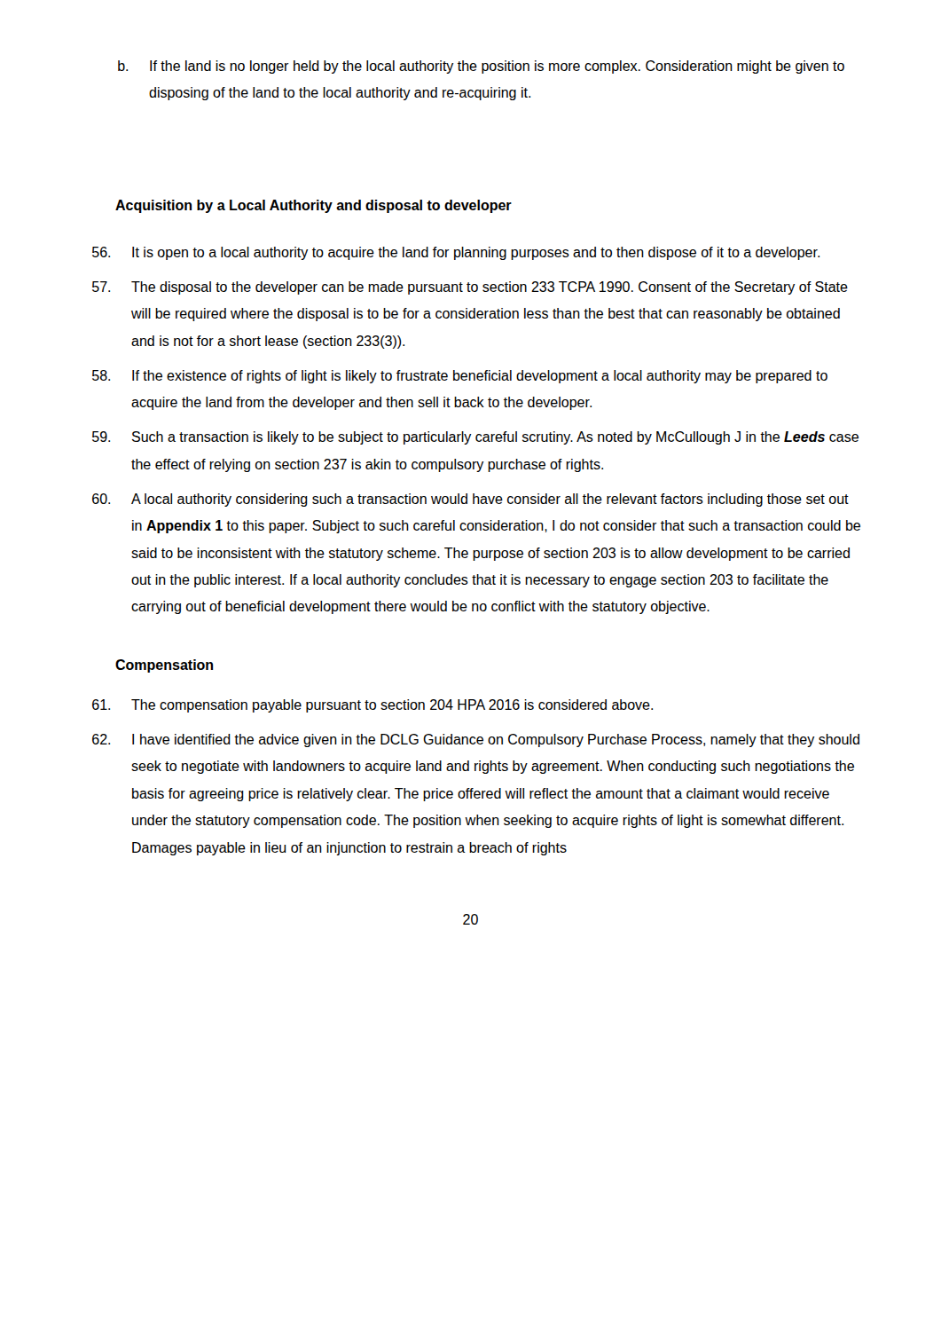If the land is no longer held by the local authority the position is more complex. Consideration might be given to disposing of the land to the local authority and re-acquiring it.
Acquisition by a Local Authority and disposal to developer
It is open to a local authority to acquire the land for planning purposes and to then dispose of it to a developer.
The disposal to the developer can be made pursuant to section 233 TCPA 1990. Consent of the Secretary of State will be required where the disposal is to be for a consideration less than the best that can reasonably be obtained and is not for a short lease (section 233(3)).
If the existence of rights of light is likely to frustrate beneficial development a local authority may be prepared to acquire the land from the developer and then sell it back to the developer.
Such a transaction is likely to be subject to particularly careful scrutiny. As noted by McCullough J in the Leeds case the effect of relying on section 237 is akin to compulsory purchase of rights.
A local authority considering such a transaction would have consider all the relevant factors including those set out in Appendix 1 to this paper. Subject to such careful consideration, I do not consider that such a transaction could be said to be inconsistent with the statutory scheme. The purpose of section 203 is to allow development to be carried out in the public interest. If a local authority concludes that it is necessary to engage section 203 to facilitate the carrying out of beneficial development there would be no conflict with the statutory objective.
Compensation
The compensation payable pursuant to section 204 HPA 2016 is considered above.
I have identified the advice given in the DCLG Guidance on Compulsory Purchase Process, namely that they should seek to negotiate with landowners to acquire land and rights by agreement. When conducting such negotiations the basis for agreeing price is relatively clear. The price offered will reflect the amount that a claimant would receive under the statutory compensation code. The position when seeking to acquire rights of light is somewhat different. Damages payable in lieu of an injunction to restrain a breach of rights
20